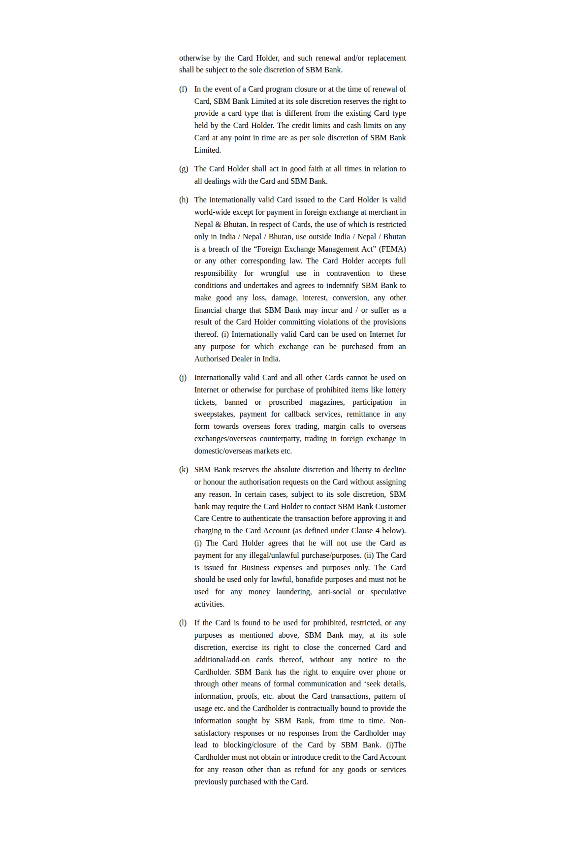otherwise by the Card Holder, and such renewal and/or replacement shall be subject to the sole discretion of SBM Bank.
(f) In the event of a Card program closure or at the time of renewal of Card, SBM Bank Limited at its sole discretion reserves the right to provide a card type that is different from the existing Card type held by the Card Holder. The credit limits and cash limits on any Card at any point in time are as per sole discretion of SBM Bank Limited.
(g) The Card Holder shall act in good faith at all times in relation to all dealings with the Card and SBM Bank.
(h) The internationally valid Card issued to the Card Holder is valid world-wide except for payment in foreign exchange at merchant in Nepal & Bhutan. In respect of Cards, the use of which is restricted only in India / Nepal / Bhutan, use outside India / Nepal / Bhutan is a breach of the “Foreign Exchange Management Act” (FEMA) or any other corresponding law. The Card Holder accepts full responsibility for wrongful use in contravention to these conditions and undertakes and agrees to indemnify SBM Bank to make good any loss, damage, interest, conversion, any other financial charge that SBM Bank may incur and / or suffer as a result of the Card Holder committing violations of the provisions thereof. (i) Internationally valid Card can be used on Internet for any purpose for which exchange can be purchased from an Authorised Dealer in India.
(j) Internationally valid Card and all other Cards cannot be used on Internet or otherwise for purchase of prohibited items like lottery tickets, banned or proscribed magazines, participation in sweepstakes, payment for callback services, remittance in any form towards overseas forex trading, margin calls to overseas exchanges/overseas counterparty, trading in foreign exchange in domestic/overseas markets etc.
(k) SBM Bank reserves the absolute discretion and liberty to decline or honour the authorisation requests on the Card without assigning any reason. In certain cases, subject to its sole discretion, SBM bank may require the Card Holder to contact SBM Bank Customer Care Centre to authenticate the transaction before approving it and charging to the Card Account (as defined under Clause 4 below). (i) The Card Holder agrees that he will not use the Card as payment for any illegal/unlawful purchase/purposes. (ii) The Card is issued for Business expenses and purposes only. The Card should be used only for lawful, bonafide purposes and must not be used for any money laundering, anti-social or speculative activities.
(l) If the Card is found to be used for prohibited, restricted, or any purposes as mentioned above, SBM Bank may, at its sole discretion, exercise its right to close the concerned Card and additional/add-on cards thereof, without any notice to the Cardholder. SBM Bank has the right to enquire over phone or through other means of formal communication and ‘seek details, information, proofs, etc. about the Card transactions, pattern of usage etc. and the Cardholder is contractually bound to provide the information sought by SBM Bank, from time to time. Non- satisfactory responses or no responses from the Cardholder may lead to blocking/closure of the Card by SBM Bank. (i)The Cardholder must not obtain or introduce credit to the Card Account for any reason other than as refund for any goods or services previously purchased with the Card.